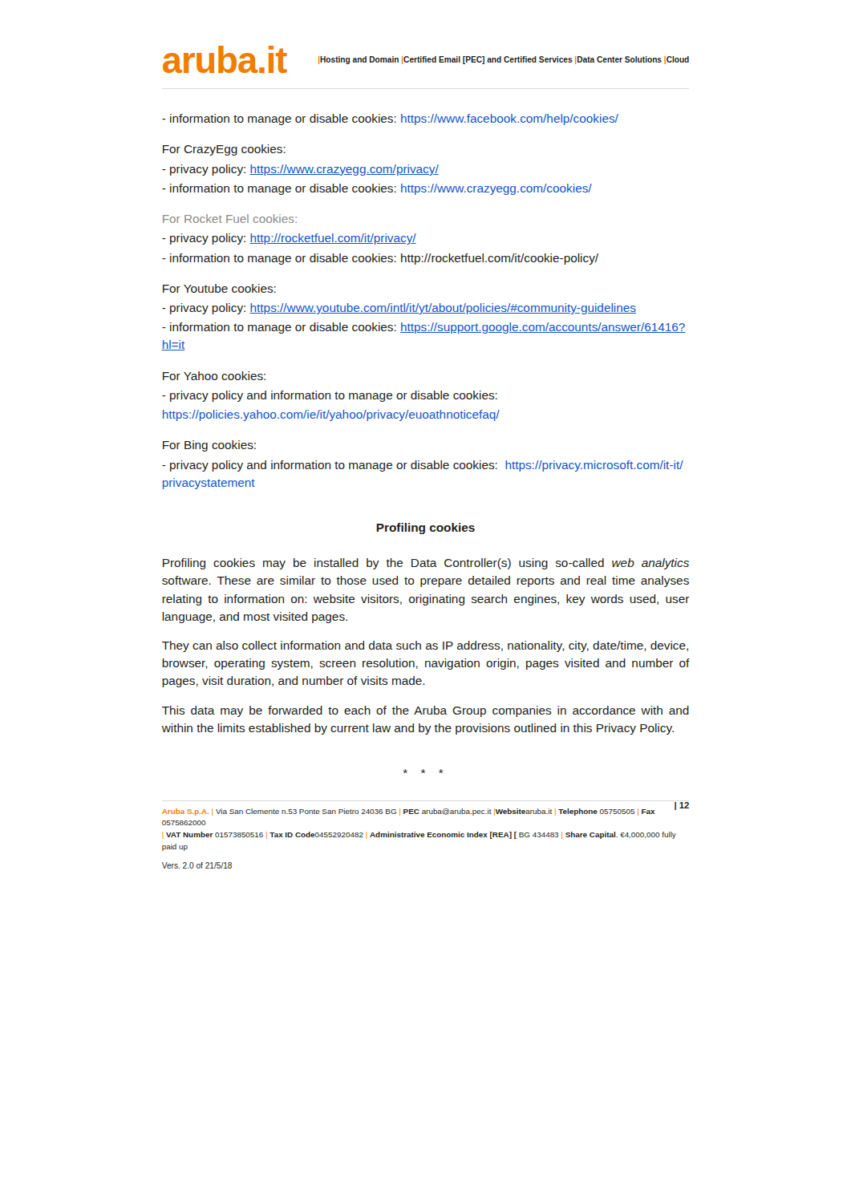aruba.it
|Hosting and Domain |Certified Email [PEC] and Certified Services |Data Center Solutions |Cloud
- information to manage or disable cookies: https://www.facebook.com/help/cookies/
For CrazyEgg cookies:
- privacy policy: https://www.crazyegg.com/privacy/
- information to manage or disable cookies: https://www.crazyegg.com/cookies/
For Rocket Fuel cookies:
- privacy policy: http://rocketfuel.com/it/privacy/
- information to manage or disable cookies: http://rocketfuel.com/it/cookie-policy/
For Youtube cookies:
- privacy policy: https://www.youtube.com/intl/it/yt/about/policies/#community-guidelines
- information to manage or disable cookies: https://support.google.com/accounts/answer/61416?hl=it
For Yahoo cookies:
- privacy policy and information to manage or disable cookies:
https://policies.yahoo.com/ie/it/yahoo/privacy/euoathnoticefaq/
For Bing cookies:
- privacy policy and information to manage or disable cookies: https://privacy.microsoft.com/it-it/privacystatement
Profiling cookies
Profiling cookies may be installed by the Data Controller(s) using so-called web analytics software. These are similar to those used to prepare detailed reports and real time analyses relating to information on: website visitors, originating search engines, key words used, user language, and most visited pages.
They can also collect information and data such as IP address, nationality, city, date/time, device, browser, operating system, screen resolution, navigation origin, pages visited and number of pages, visit duration, and number of visits made.
This data may be forwarded to each of the Aruba Group companies in accordance with and within the limits established by current law and by the provisions outlined in this Privacy Policy.
* * *
| 12
Aruba S.p.A. | Via San Clemente n.53 Ponte San Pietro 24036 BG | PEC aruba@aruba.pec.it |Websitearuba.it | Telephone 05750505 | Fax 0575862000
| VAT Number 01573850516 | Tax ID Code04552920482 | Administrative Economic Index [REA] [ BG 434483 | Share Capital. €4,000,000 fully paid up
Vers. 2.0 of 21/5/18